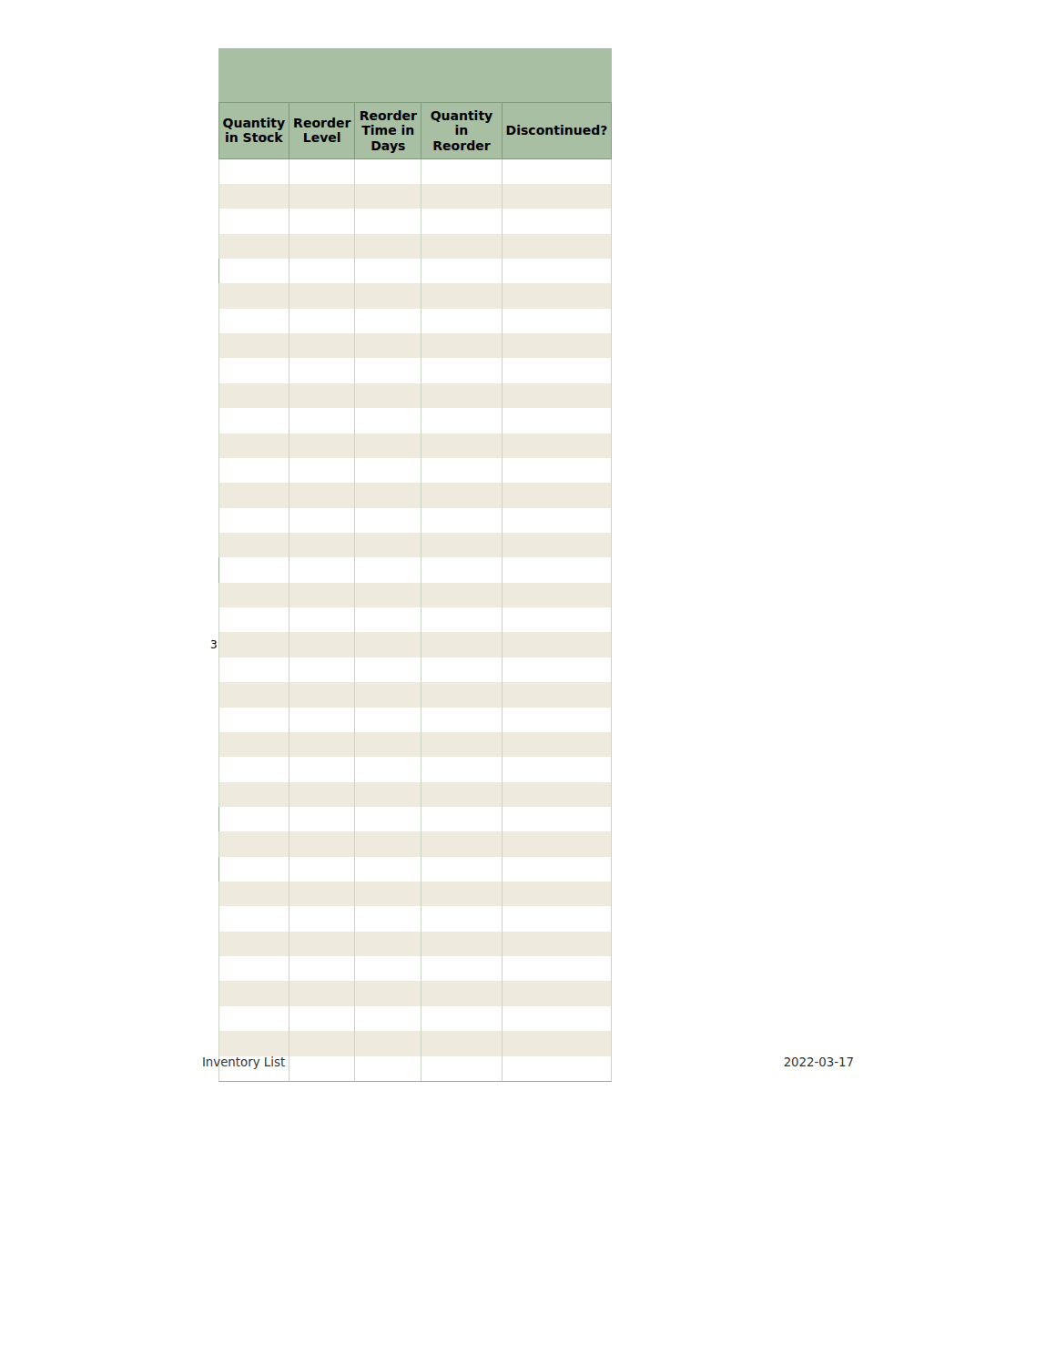| | Quantity in Stock | Reorder Level | Reorder Time in Days | Quantity in Reorder | Discontinued? |
| --- | --- | --- | --- | --- | --- |
| 3 | | | | | |
Inventory List 2022-03-17